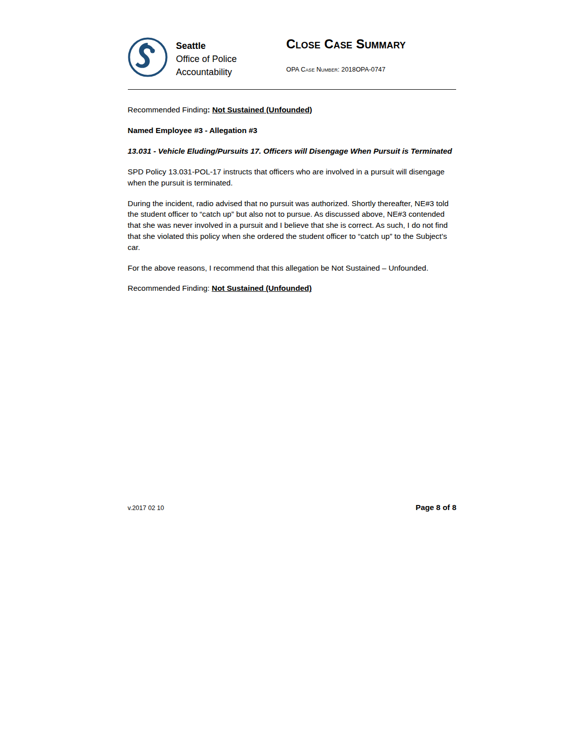Seattle
Office of Police
Accountability
Close Case Summary
OPA Case Number: 2018OPA-0747
Recommended Finding: Not Sustained (Unfounded)
Named Employee #3 - Allegation #3
13.031 - Vehicle Eluding/Pursuits 17. Officers will Disengage When Pursuit is Terminated
SPD Policy 13.031-POL-17 instructs that officers who are involved in a pursuit will disengage when the pursuit is terminated.
During the incident, radio advised that no pursuit was authorized. Shortly thereafter, NE#3 told the student officer to “catch up” but also not to pursue. As discussed above, NE#3 contended that she was never involved in a pursuit and I believe that she is correct. As such, I do not find that she violated this policy when she ordered the student officer to “catch up” to the Subject’s car.
For the above reasons, I recommend that this allegation be Not Sustained – Unfounded.
Recommended Finding: Not Sustained (Unfounded)
v.2017 02 10 Page 8 of 8